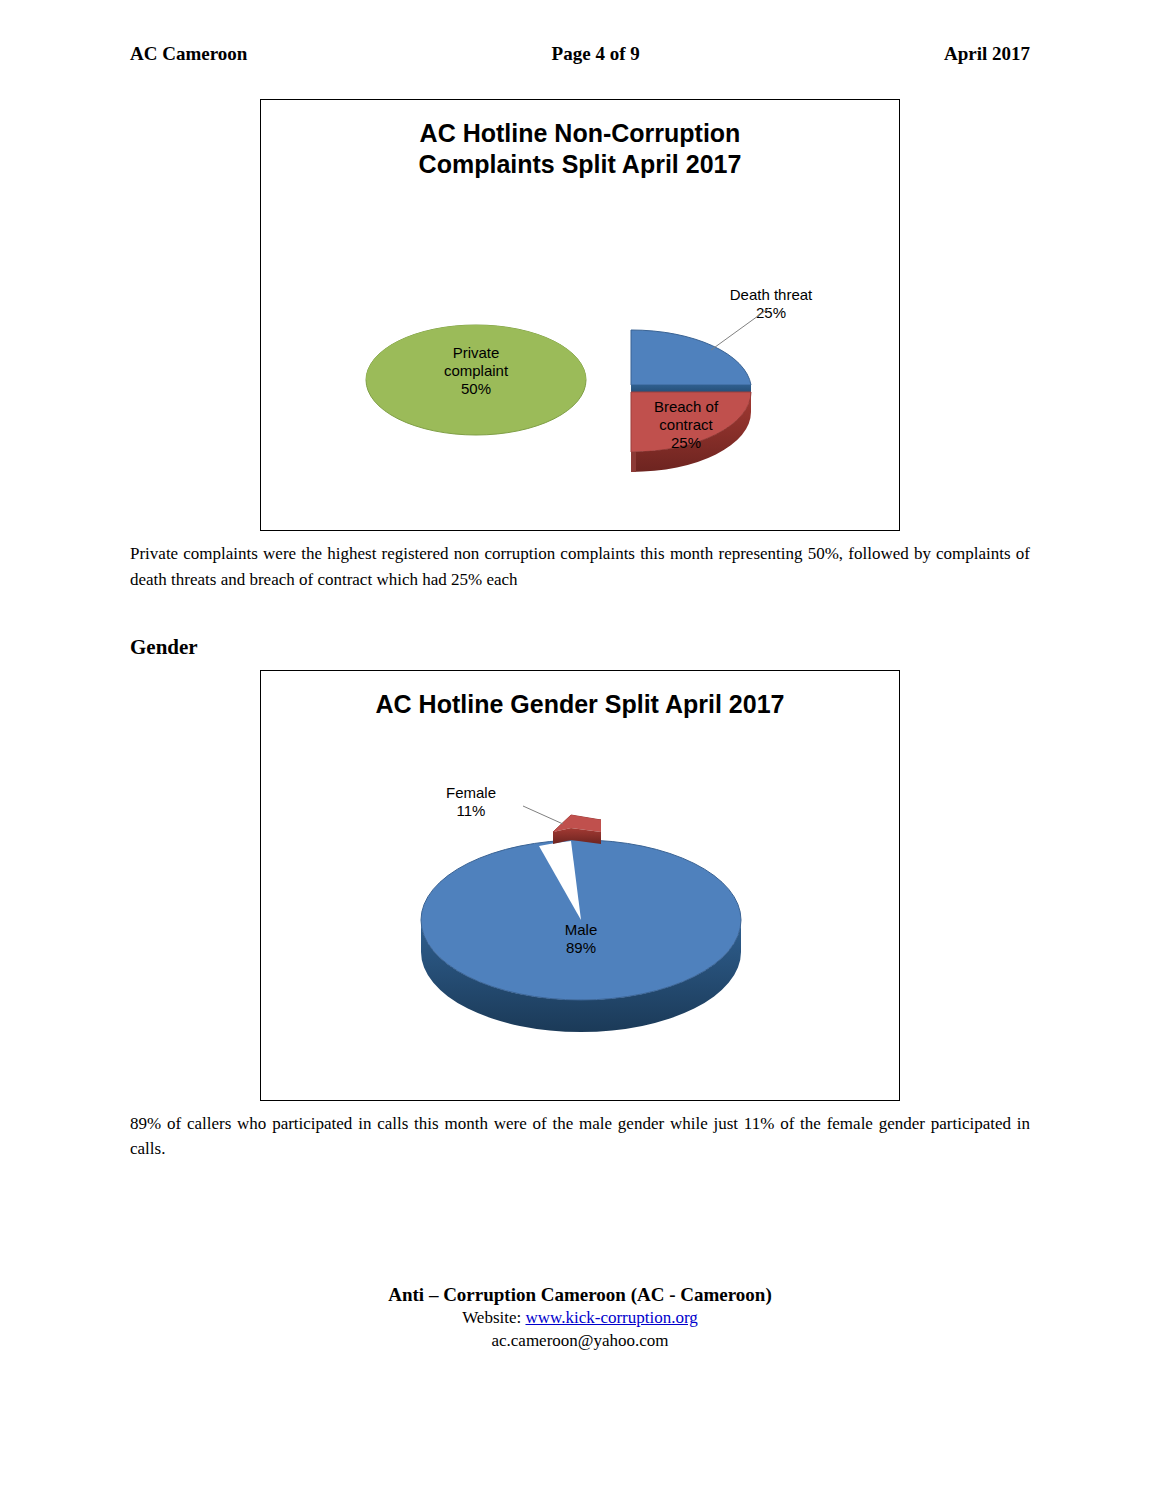AC Cameroon Page 4 of 9 April 2017
AC Hotline Non-Corruption
Complaints Split April 2017
Private complaint 50% Death threat 25% Breach of contract 25%
Private complaints were the highest registered non corruption complaints this month representing 50%, followed by complaints of death threats and breach of contract which had 25% each
Gender
AC Hotline Gender Split April 2017
Male 89% Female 11%
89% of callers who participated in calls this month were of the male gender while just 11% of the female gender participated in calls.
Anti – Corruption Cameroon (AC - Cameroon)
Website: www.kick-corruption.org
ac.cameroon@yahoo.com